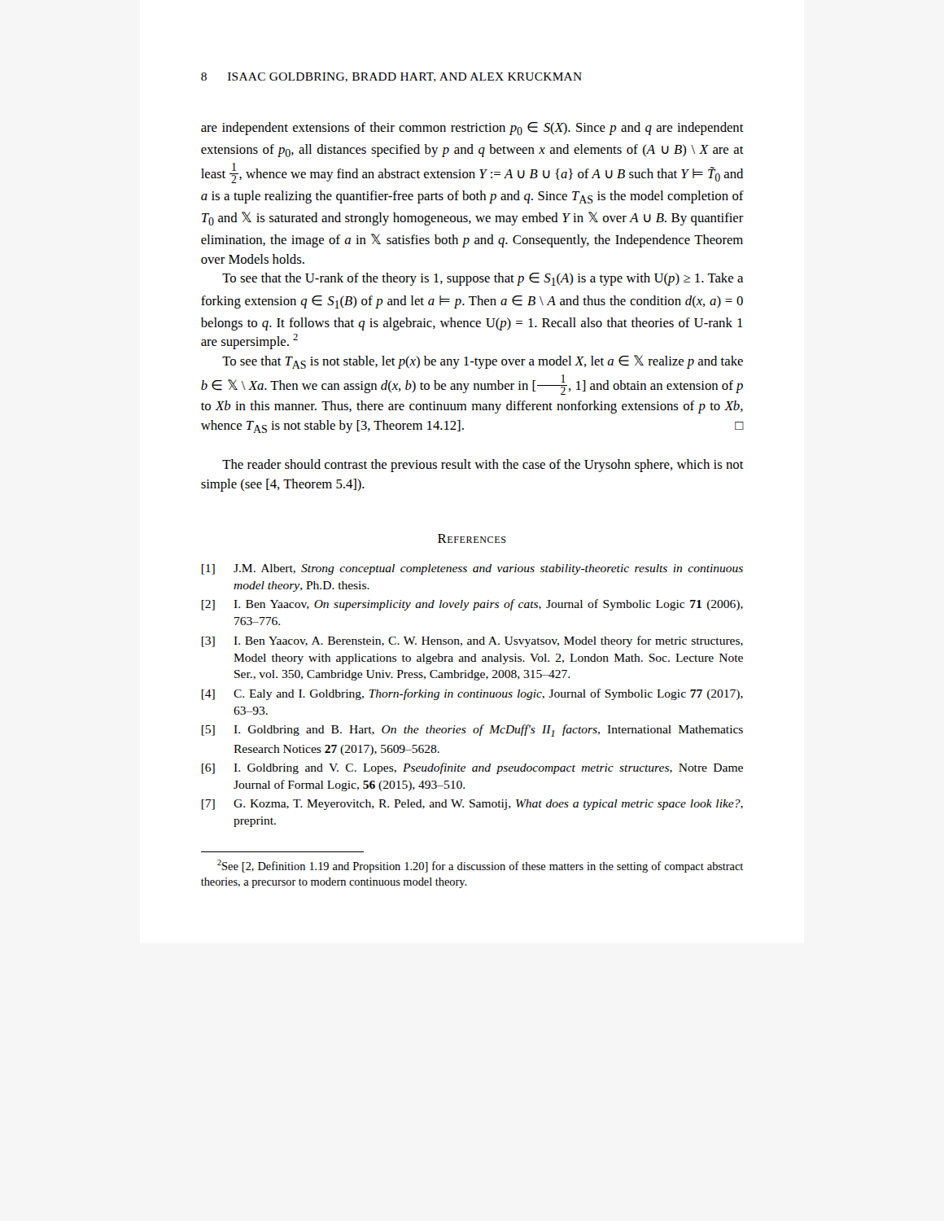8 ISAAC GOLDBRING, BRADD HART, AND ALEX KRUCKMAN
are independent extensions of their common restriction p0 ∈ S(X). Since p and q are independent extensions of p0, all distances specified by p and q between x and elements of (A ∪ B) \ X are at least 12, whence we may find an abstract extension Y := A ∪ B ∪ {a} of A ∪ B such that Y ⊨ T̃0 and a is a tuple realizing the quantifier-free parts of both p and q. Since TAS is the model completion of T0 and 𝕏 is saturated and strongly homogeneous, we may embed Y in 𝕏 over A ∪ B. By quantifier elimination, the image of a in 𝕏 satisfies both p and q. Consequently, the Independence Theorem over Models holds.
To see that the U-rank of the theory is 1, suppose that p ∈ S1(A) is a type with U(p) ≥ 1. Take a forking extension q ∈ S1(B) of p and let a ⊨ p. Then a ∈ B \ A and thus the condition d(x, a) = 0 belongs to q. It follows that q is algebraic, whence U(p) = 1. Recall also that theories of U-rank 1 are supersimple. 2
To see that TAS is not stable, let p(x) be any 1-type over a model X, let a ∈ 𝕏 realize p and take b ∈ 𝕏 \ Xa. Then we can assign d(x, b) to be any number in [12, 1] and obtain an extension of p to Xb in this manner. Thus, there are continuum many different nonforking extensions of p to Xb, whence TAS is not stable by [3, Theorem 14.12]. □
The reader should contrast the previous result with the case of the Urysohn sphere, which is not simple (see [4, Theorem 5.4]).
References
[1] J.M. Albert, Strong conceptual completeness and various stability-theoretic results in continuous model theory, Ph.D. thesis.
[2] I. Ben Yaacov, On supersimplicity and lovely pairs of cats, Journal of Symbolic Logic 71 (2006), 763–776.
[3] I. Ben Yaacov, A. Berenstein, C. W. Henson, and A. Usvyatsov, Model theory for metric structures, Model theory with applications to algebra and analysis. Vol. 2, London Math. Soc. Lecture Note Ser., vol. 350, Cambridge Univ. Press, Cambridge, 2008, 315–427.
[4] C. Ealy and I. Goldbring, Thorn-forking in continuous logic, Journal of Symbolic Logic 77 (2017), 63–93.
[5] I. Goldbring and B. Hart, On the theories of McDuff's II1 factors, International Mathematics Research Notices 27 (2017), 5609–5628.
[6] I. Goldbring and V. C. Lopes, Pseudofinite and pseudocompact metric structures, Notre Dame Journal of Formal Logic, 56 (2015), 493–510.
[7] G. Kozma, T. Meyerovitch, R. Peled, and W. Samotij, What does a typical metric space look like?, preprint.
2See [2, Definition 1.19 and Propsition 1.20] for a discussion of these matters in the setting of compact abstract theories, a precursor to modern continuous model theory.